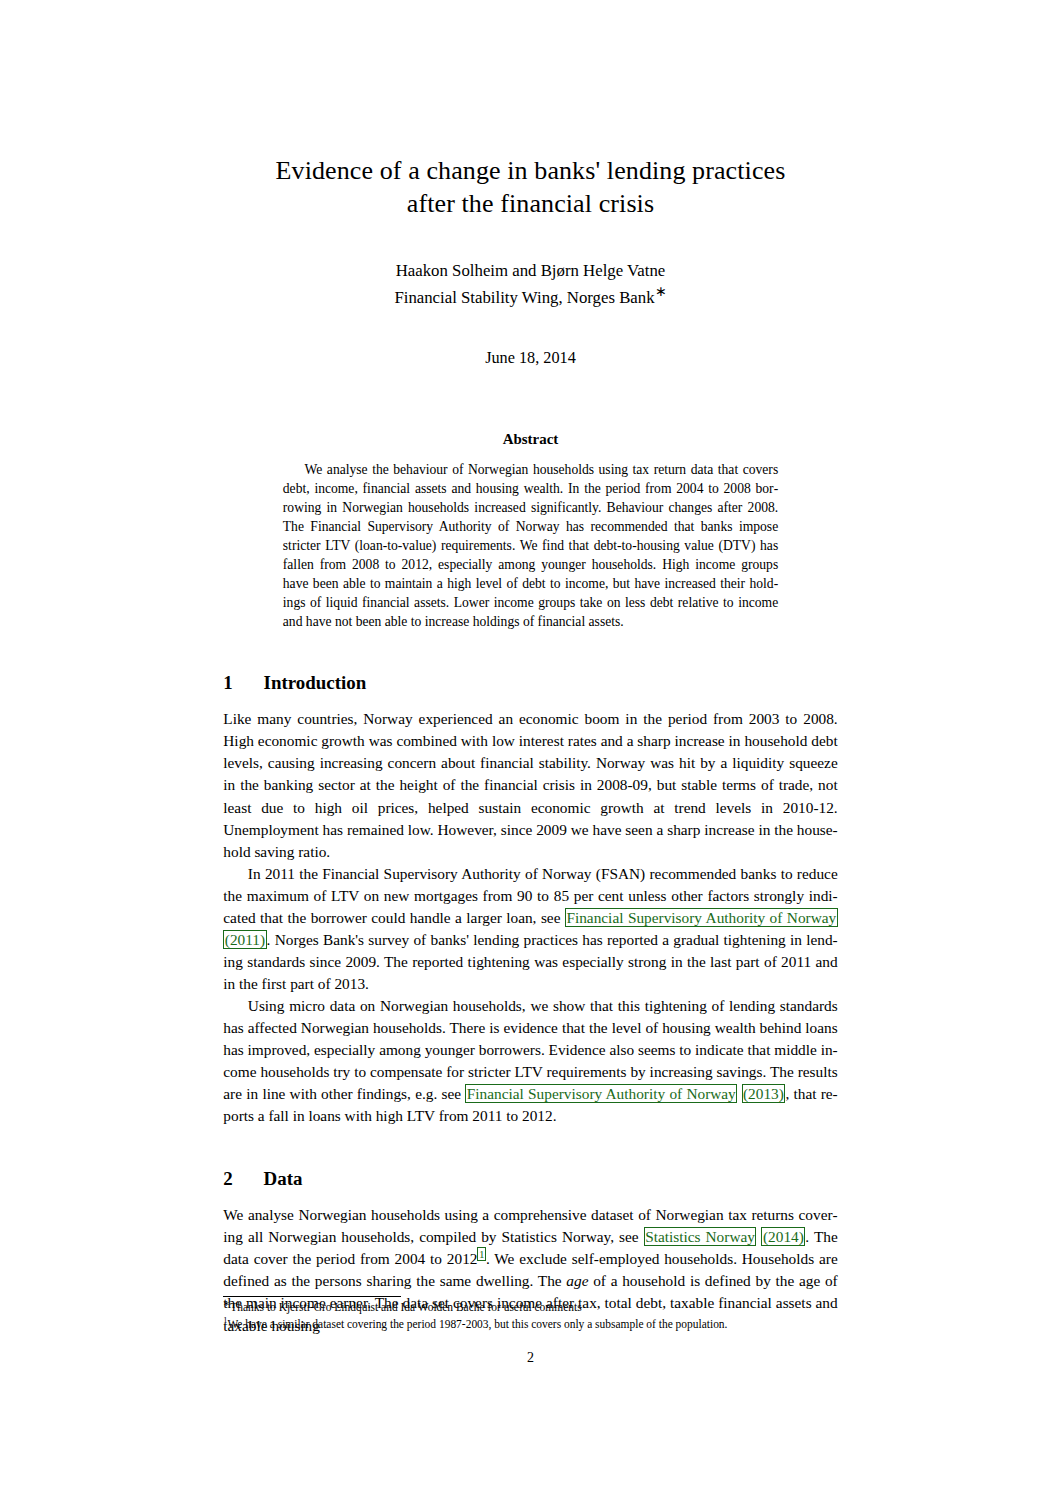Evidence of a change in banks' lending practices
after the financial crisis
Haakon Solheim and Bjørn Helge Vatne
Financial Stability Wing, Norges Bank∗
June 18, 2014
Abstract
We analyse the behaviour of Norwegian households using tax return data that covers debt, income, financial assets and housing wealth. In the period from 2004 to 2008 borrowing in Norwegian households increased significantly. Behaviour changes after 2008. The Financial Supervisory Authority of Norway has recommended that banks impose stricter LTV (loan-to-value) requirements. We find that debt-to-housing value (DTV) has fallen from 2008 to 2012, especially among younger households. High income groups have been able to maintain a high level of debt to income, but have increased their holdings of liquid financial assets. Lower income groups take on less debt relative to income and have not been able to increase holdings of financial assets.
1 Introduction
Like many countries, Norway experienced an economic boom in the period from 2003 to 2008. High economic growth was combined with low interest rates and a sharp increase in household debt levels, causing increasing concern about financial stability. Norway was hit by a liquidity squeeze in the banking sector at the height of the financial crisis in 2008-09, but stable terms of trade, not least due to high oil prices, helped sustain economic growth at trend levels in 2010-12. Unemployment has remained low. However, since 2009 we have seen a sharp increase in the household saving ratio.
In 2011 the Financial Supervisory Authority of Norway (FSAN) recommended banks to reduce the maximum of LTV on new mortgages from 90 to 85 per cent unless other factors strongly indicated that the borrower could handle a larger loan, see Financial Supervisory Authority of Norway (2011). Norges Bank's survey of banks' lending practices has reported a gradual tightening in lending standards since 2009. The reported tightening was especially strong in the last part of 2011 and in the first part of 2013.
Using micro data on Norwegian households, we show that this tightening of lending standards has affected Norwegian households. There is evidence that the level of housing wealth behind loans has improved, especially among younger borrowers. Evidence also seems to indicate that middle income households try to compensate for stricter LTV requirements by increasing savings. The results are in line with other findings, e.g. see Financial Supervisory Authority of Norway (2013), that reports a fall in loans with high LTV from 2011 to 2012.
2 Data
We analyse Norwegian households using a comprehensive dataset of Norwegian tax returns covering all Norwegian households, compiled by Statistics Norway, see Statistics Norway (2014). The data cover the period from 2004 to 20121. We exclude self-employed households. Households are defined as the persons sharing the same dwelling. The age of a household is defined by the age of the main income earner. The data set covers income after tax, total debt, taxable financial assets and taxable housing
∗Thanks to Kjersti-Gro Lindquist and Ida Wolden Bache for useful comments
1We have a similar dataset covering the period 1987-2003, but this covers only a subsample of the population.
2